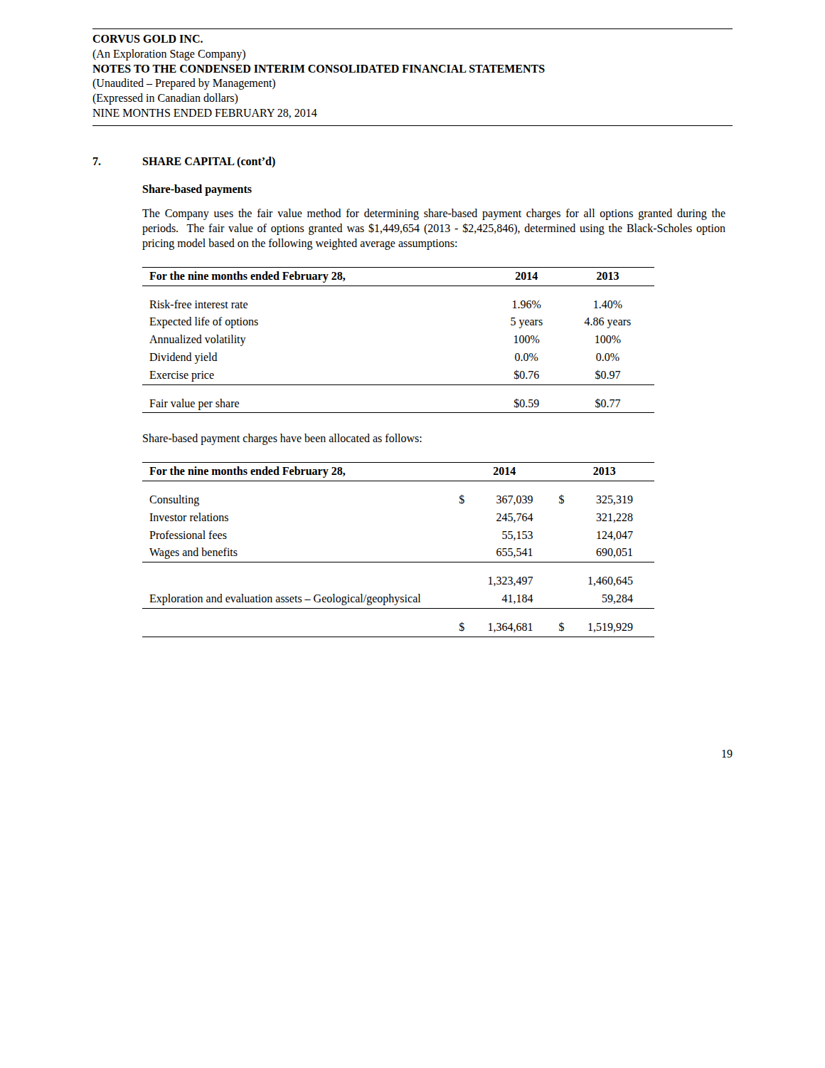Corvus Gold Inc.
(An Exploration Stage Company)
NOTES TO THE CONDENSED INTERIM CONSOLIDATED FINANCIAL STATEMENTS
(Unaudited – Prepared by Management)
(Expressed in Canadian dollars)
NINE MONTHS ENDED FEBRUARY 28, 2014
7.
SHARE CAPITAL (cont’d)
Share-based payments
The Company uses the fair value method for determining share-based payment charges for all options granted during the periods. The fair value of options granted was $1,449,654 (2013 - $2,425,846), determined using the Black-Scholes option pricing model based on the following weighted average assumptions:
| For the nine months ended February 28, | 2014 | 2013 |
| --- | --- | --- |
| Risk-free interest rate | 1.96% | 1.40% |
| Expected life of options | 5 years | 4.86 years |
| Annualized volatility | 100% | 100% |
| Dividend yield | 0.0% | 0.0% |
| Exercise price | $0.76 | $0.97 |
| Fair value per share | $0.59 | $0.77 |
Share-based payment charges have been allocated as follows:
| For the nine months ended February 28, | 2014 | 2013 |
| --- | --- | --- |
| Consulting | $ | 367,039 | $ | 325,319 |
| Investor relations | | 245,764 | | 321,228 |
| Professional fees | | 55,153 | | 124,047 |
| Wages and benefits | | 655,541 | | 690,051 |
| | | 1,323,497 | | 1,460,645 |
| Exploration and evaluation assets – Geological/geophysical | | 41,184 | | 59,284 |
| | $ | 1,364,681 | $ | 1,519,929 |
19